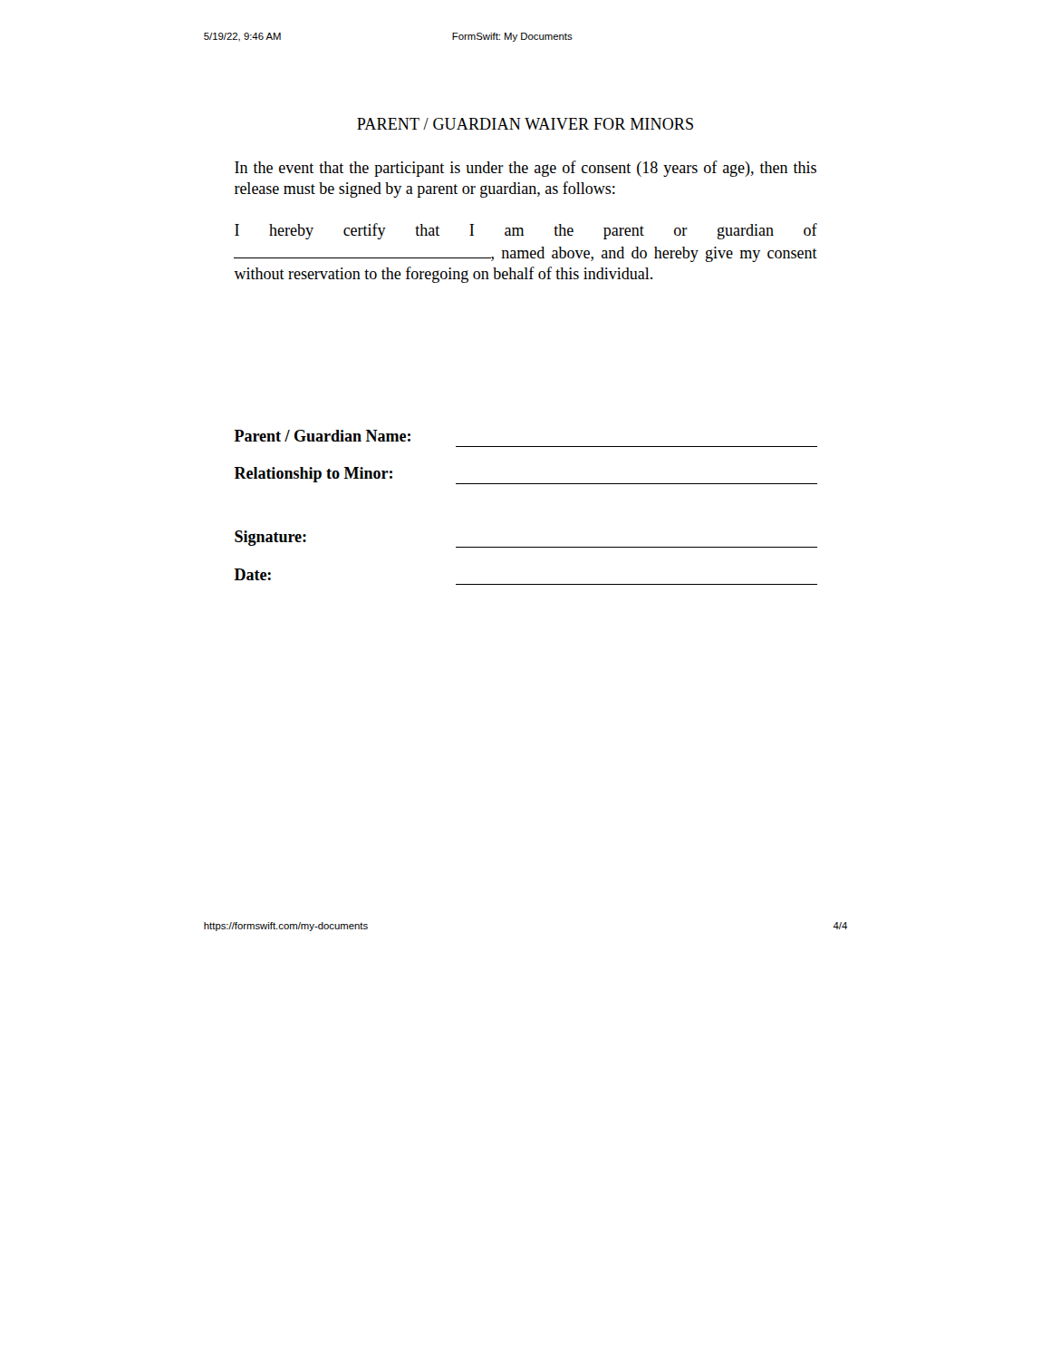5/19/22, 9:46 AM FormSwift: My Documents
PARENT / GUARDIAN WAIVER FOR MINORS
In the event that the participant is under the age of consent (18 years of age), then this release must be signed by a parent or guardian, as follows:
I hereby certify that I am the parent or guardian of , named above, and do hereby give my consent without reservation to the foregoing on behalf of this individual.
| Parent / Guardian Name: | |
| Relationship to Minor: | |
| Signature: | |
| Date: | |
https://formswift.com/my-documents 4/4